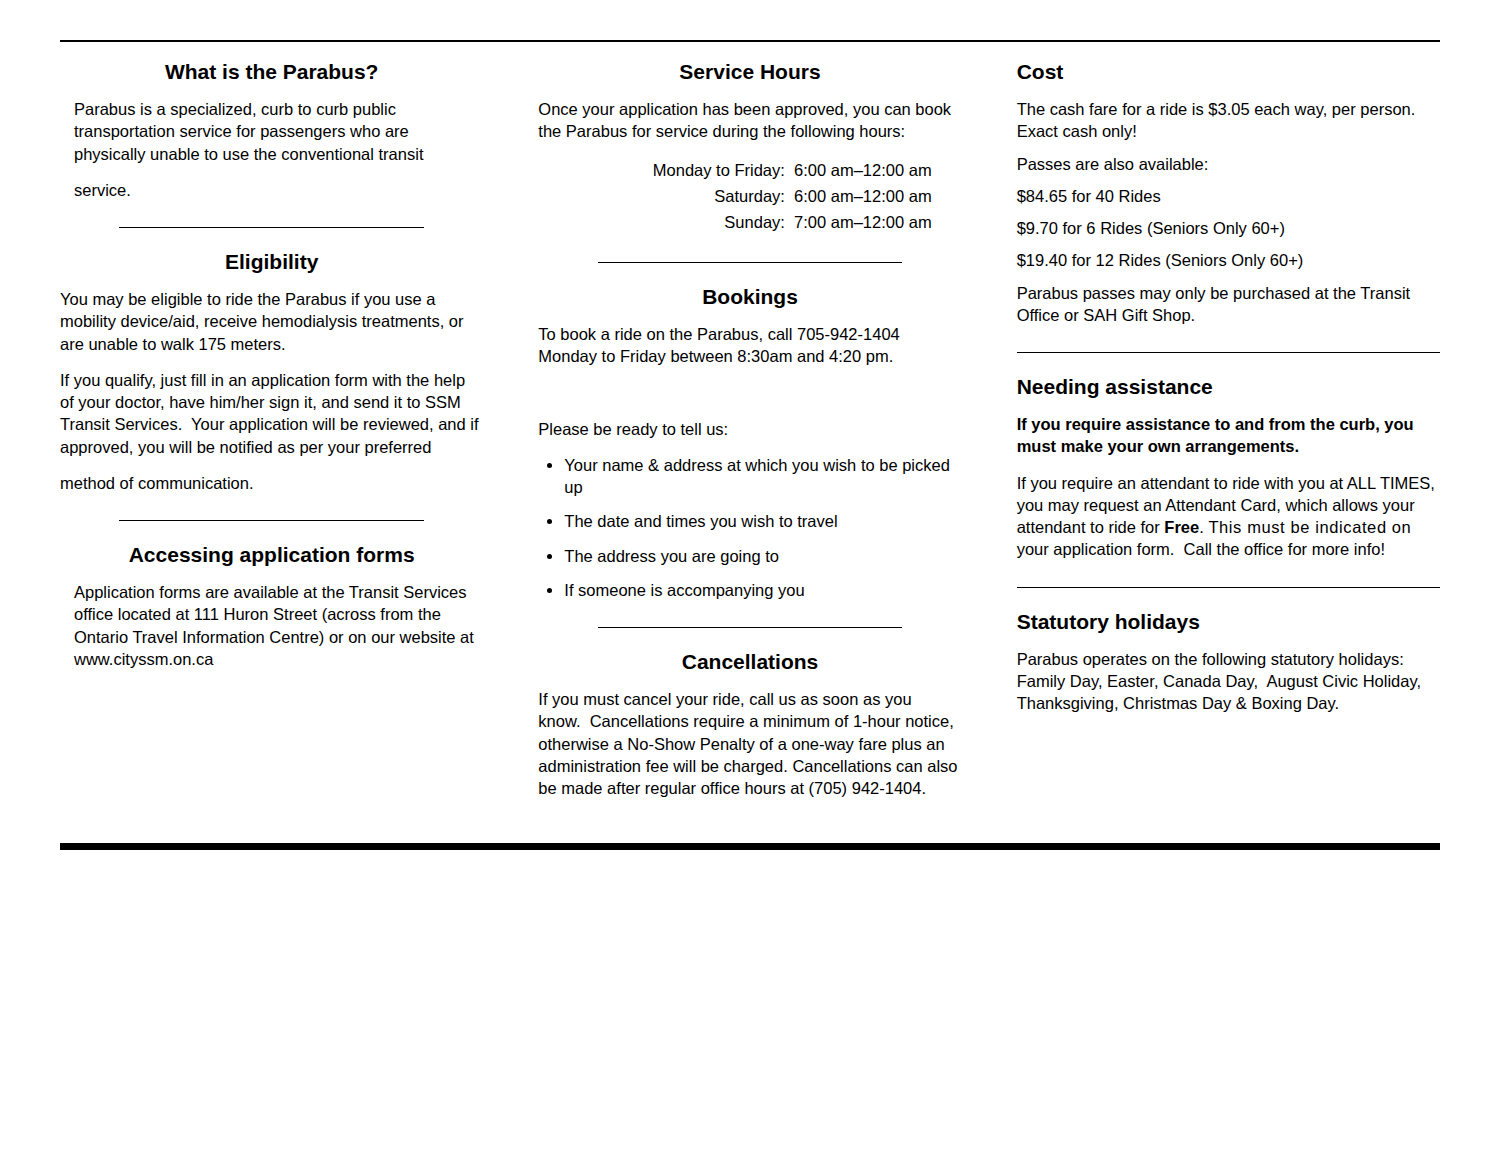What is the Parabus?
Parabus is a specialized, curb to curb public transportation service for passengers who are physically unable to use the conventional transit
service.
Eligibility
You may be eligible to ride the Parabus if you use a mobility device/aid, receive hemodialysis treatments, or are unable to walk 175 meters.
If you qualify, just fill in an application form with the help of your doctor, have him/her sign it, and send it to SSM Transit Services. Your application will be reviewed, and if approved, you will be notified as per your preferred
method of communication.
Accessing application forms
Application forms are available at the Transit Services office located at 111 Huron Street (across from the Ontario Travel Information Centre) or on our website at www.cityssm.on.ca
Service Hours
Once your application has been approved, you can book the Parabus for service during the following hours:
Monday to Friday: 6:00 am–12:00 am
Saturday: 6:00 am–12:00 am
Sunday: 7:00 am–12:00 am
Bookings
To book a ride on the Parabus, call 705-942-1404 Monday to Friday between 8:30am and 4:20 pm.
Please be ready to tell us:
Your name & address at which you wish to be picked up
The date and times you wish to travel
The address you are going to
If someone is accompanying you
Cancellations
If you must cancel your ride, call us as soon as you know. Cancellations require a minimum of 1-hour notice, otherwise a No-Show Penalty of a one-way fare plus an administration fee will be charged. Cancellations can also be made after regular office hours at (705) 942-1404.
Cost
The cash fare for a ride is $3.05 each way, per person. Exact cash only!
Passes are also available:
$84.65 for 40 Rides
$9.70 for 6 Rides (Seniors Only 60+)
$19.40 for 12 Rides (Seniors Only 60+)
Parabus passes may only be purchased at the Transit Office or SAH Gift Shop.
Needing assistance
If you require assistance to and from the curb, you must make your own arrangements.
If you require an attendant to ride with you at ALL TIMES, you may request an Attendant Card, which allows your attendant to ride for Free. This must be indicated on your application form. Call the office for more info!
Statutory holidays
Parabus operates on the following statutory holidays: Family Day, Easter, Canada Day, August Civic Holiday, Thanksgiving, Christmas Day & Boxing Day.